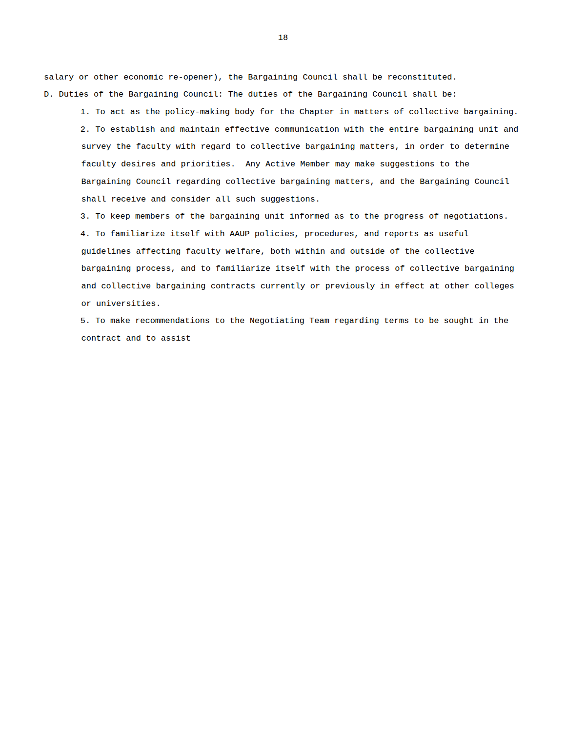18
salary or other economic re-opener), the Bargaining Council shall be reconstituted.
D. Duties of the Bargaining Council: The duties of the Bargaining Council shall be:
1. To act as the policy-making body for the Chapter in matters of collective bargaining.
2. To establish and maintain effective communication with the entire bargaining unit and survey the faculty with regard to collective bargaining matters, in order to determine faculty desires and priorities. Any Active Member may make suggestions to the Bargaining Council regarding collective bargaining matters, and the Bargaining Council shall receive and consider all such suggestions.
3. To keep members of the bargaining unit informed as to the progress of negotiations.
4. To familiarize itself with AAUP policies, procedures, and reports as useful guidelines affecting faculty welfare, both within and outside of the collective bargaining process, and to familiarize itself with the process of collective bargaining and collective bargaining contracts currently or previously in effect at other colleges or universities.
5. To make recommendations to the Negotiating Team regarding terms to be sought in the contract and to assist